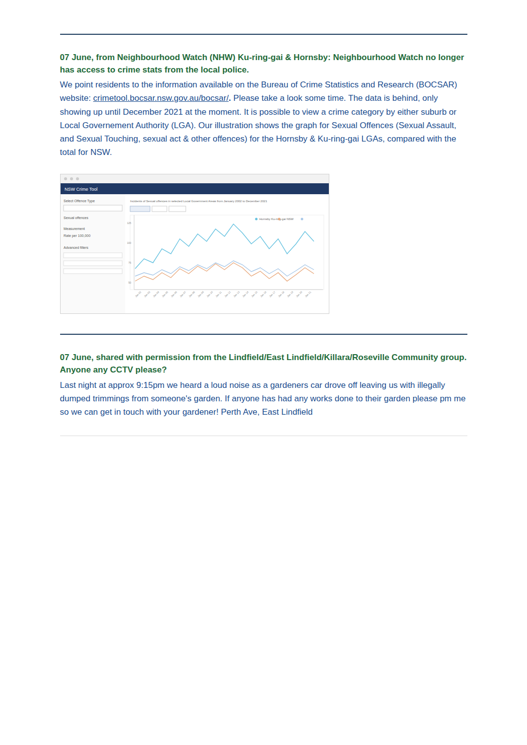07 June, from Neighbourhood Watch (NHW) Ku-ring-gai & Hornsby: Neighbourhood Watch no longer has access to crime stats from the local police.
We point residents to the information available on the Bureau of Crime Statistics and Research (BOCSAR) website: crimetool.bocsar.nsw.gov.au/bocsar/. Please take a look some time. The data is behind, only showing up until December 2021 at the moment. It is possible to view a crime category by either suburb or Local Governement Authority (LGA). Our illustration shows the graph for Sexual Offences (Sexual Assault, and Sexual Touching, sexual act & other offences) for the Hornsby & Ku-ring-gai LGAs, compared with the total for NSW.
07 June, shared with permission from the Lindfield/East Lindfield/Killara/Roseville Community group. Anyone any CCTV please?
Last night at approx 9:15pm we heard a loud noise as a gardeners car drove off leaving us with illegally dumped trimmings from someone's garden. If anyone has had any works done to their garden please pm me so we can get in touch with your gardener! Perth Ave, East Lindfield